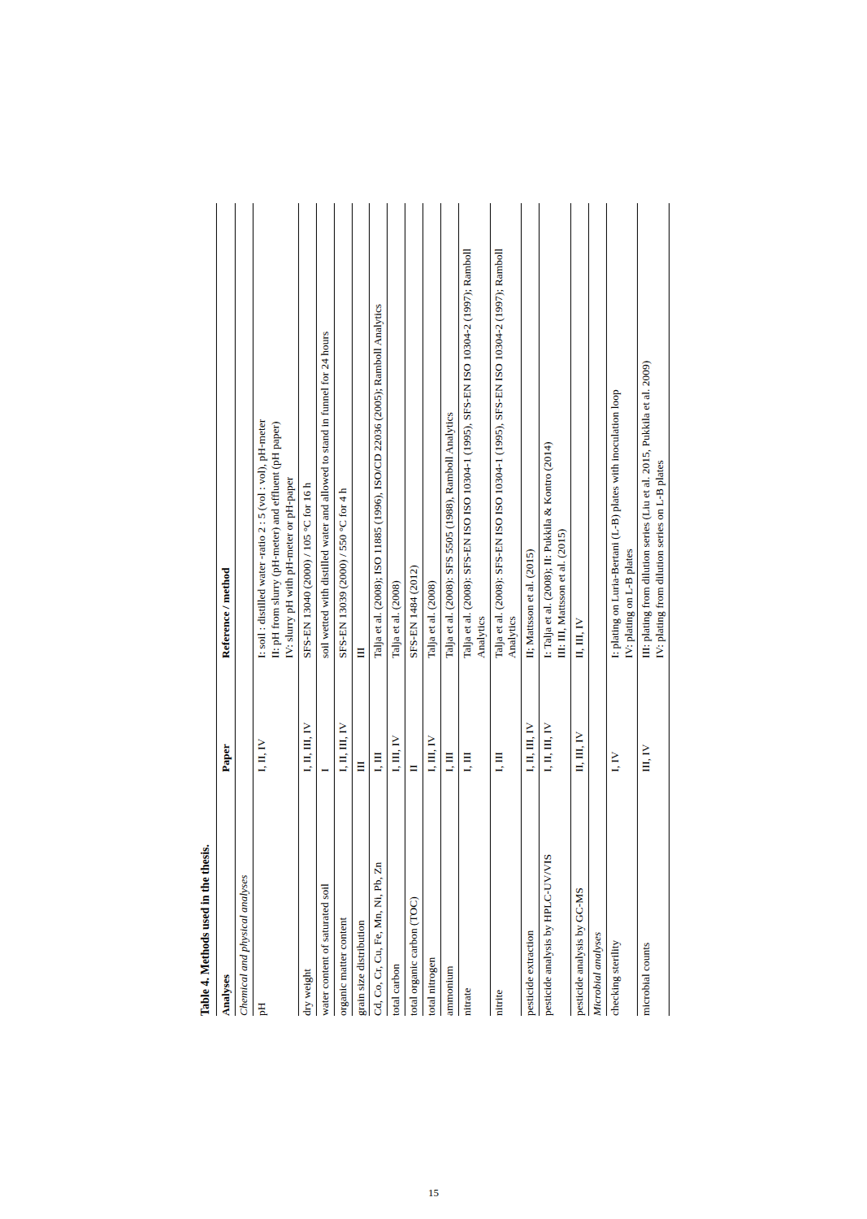Table 4. Methods used in the thesis.
| Analyses | Paper | Reference / method |
| --- | --- | --- |
| Chemical and physical analyses |
| pH | I, II, IV | I: soil : distilled water -ratio 2 : 5 (vol : vol), pH-meter II: pH from slurry (pH-meter) and effluent (pH paper) IV: slurry pH with pH-meter or pH-paper |
| dry weight | I, II, III, IV | SFS-EN 13040 (2000) / 105 °C for 16 h |
| water content of saturated soil | I | soil wetted with distilled water and allowed to stand in funnel for 24 hours |
| organic matter content | I, II, III, IV | SFS-EN 13039 (2000) / 550 °C for 4 h |
| grain size distribution | III | III |
| Cd, Co, Cr, Cu, Fe, Mn, Ni, Pb, Zn | I, III | Talja et al. (2008); ISO 11885 (1996), ISO/CD 22036 (2005); Ramboll Analytics |
| total carbon | I, III, IV | Talja et al. (2008) |
| total organic carbon (TOC) | II | SFS-EN 1484 (2012) |
| total nitrogen | I, III, IV | Talja et al. (2008) |
| ammonium | I, III | Talja et al. (2008): SFS 5505 (1988), Ramboll Analytics |
| nitrate | I, III | Talja et al. (2008): SFS-EN ISO ISO 10304-1 (1995), SFS-EN ISO 10304-2 (1997); Ramboll Analytics |
| nitrite | I, III | Talja et al. (2008): SFS-EN ISO ISO 10304-1 (1995), SFS-EN ISO 10304-2 (1997); Ramboll Analytics |
| pesticide extraction | I, II, III, IV | II; Mattsson et al. (2015) |
| pesticide analysis by HPLC-UV/VIS | I, II, III, IV | I: Talja et al. (2008); II: Pukkila & Kontro (2014) III: III, Mattsson et al. (2015) |
| pesticide analysis by GC-MS | II, III, IV | II, III, IV |
| Microbial analyses |
| checking sterility | I, IV | I: plating on Luria-Bertani (L-B) plates with inoculation loop IV: plating on L-B plates |
| microbial counts | III, IV | III: plating from dilution series (Liu et al. 2015, Pukkila et al. 2009) IV: plating from dilution series on L-B plates |
15